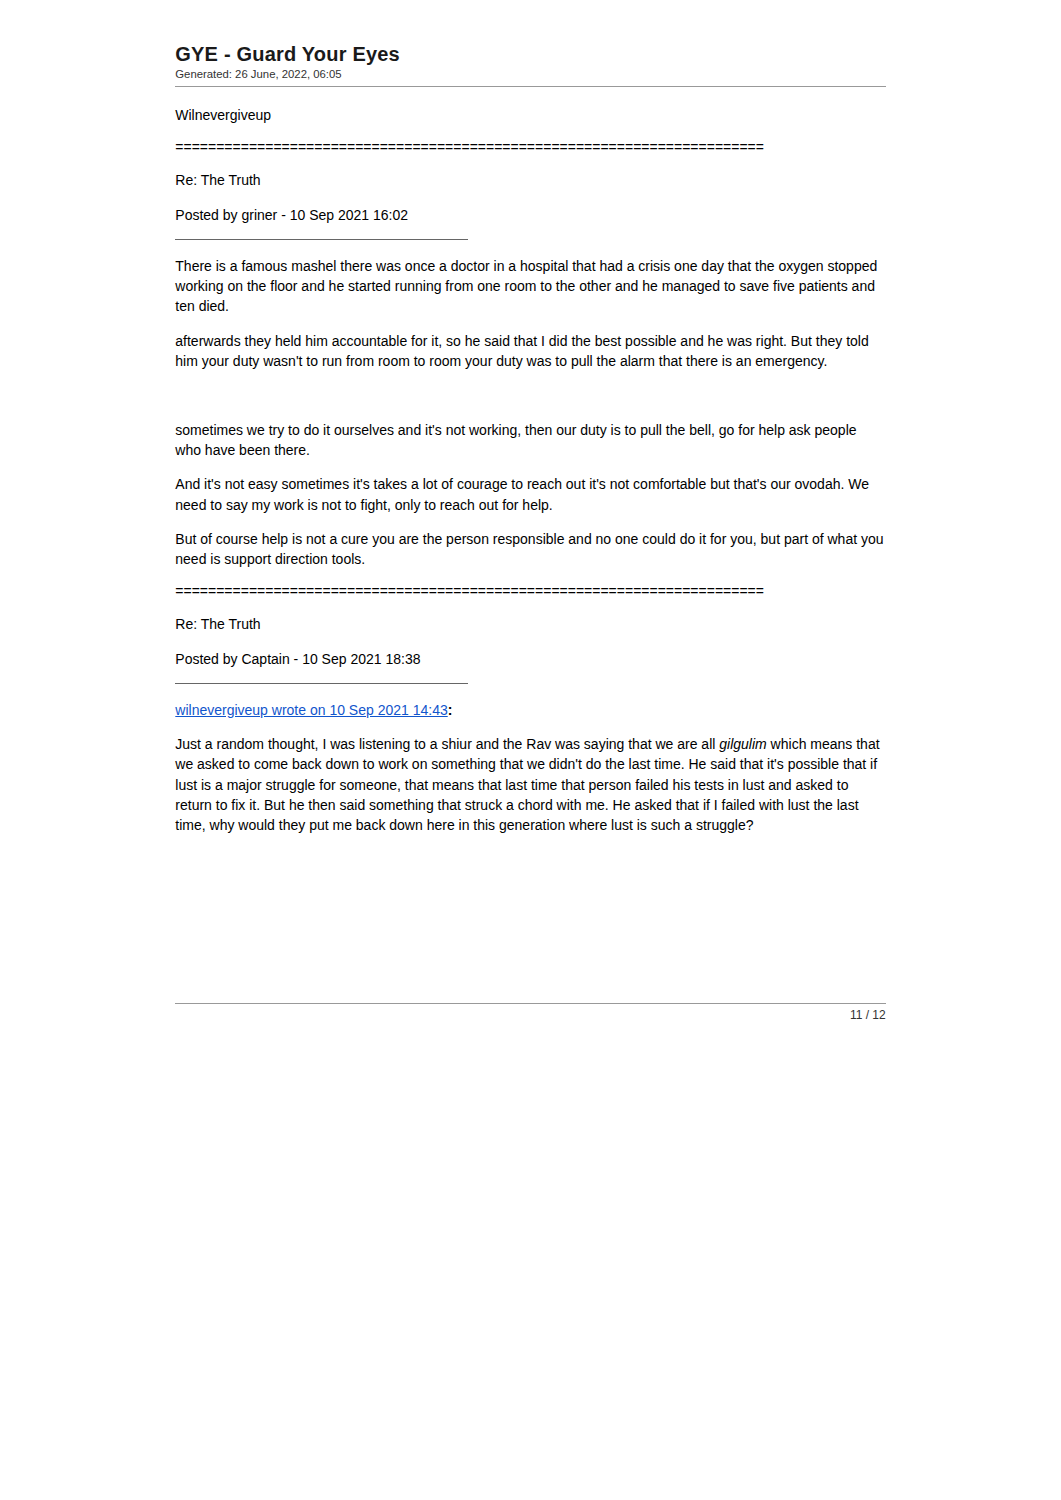GYE - Guard Your Eyes
Generated: 26 June, 2022, 06:05
Wilnevergiveup
========================================================================
Re: The Truth
Posted by griner - 10 Sep 2021 16:02
There is a famous mashel there was once a doctor in a hospital that had a crisis one day that the oxygen stopped working on the floor and he started running from one room to the other and he managed to save five patients and ten died.
afterwards they held him accountable for it, so he said that I did the best possible and he was right. But they told him your duty wasn't to run from room to room your duty was to pull the alarm that there is an emergency.
sometimes we try to do it ourselves and it's not working, then our duty is to pull the bell, go for help ask people who have been there.
And it's not easy sometimes it's takes a lot of courage to reach out it's not comfortable but that's our ovodah. We need to say my work is not to fight, only to reach out for help.
But of course help is not a cure you are the person responsible and no one could do it for you, but part of what you need is support direction tools.
========================================================================
Re: The Truth
Posted by Captain - 10 Sep 2021 18:38
wilnevergiveup wrote on 10 Sep 2021 14:43:
Just a random thought, I was listening to a shiur and the Rav was saying that we are all gilgulim which means that we asked to come back down to work on something that we didn't do the last time. He said that it's possible that if lust is a major struggle for someone, that means that last time that person failed his tests in lust and asked to return to fix it. But he then said something that struck a chord with me. He asked that if I failed with lust the last time, why would they put me back down here in this generation where lust is such a struggle?
11 / 12